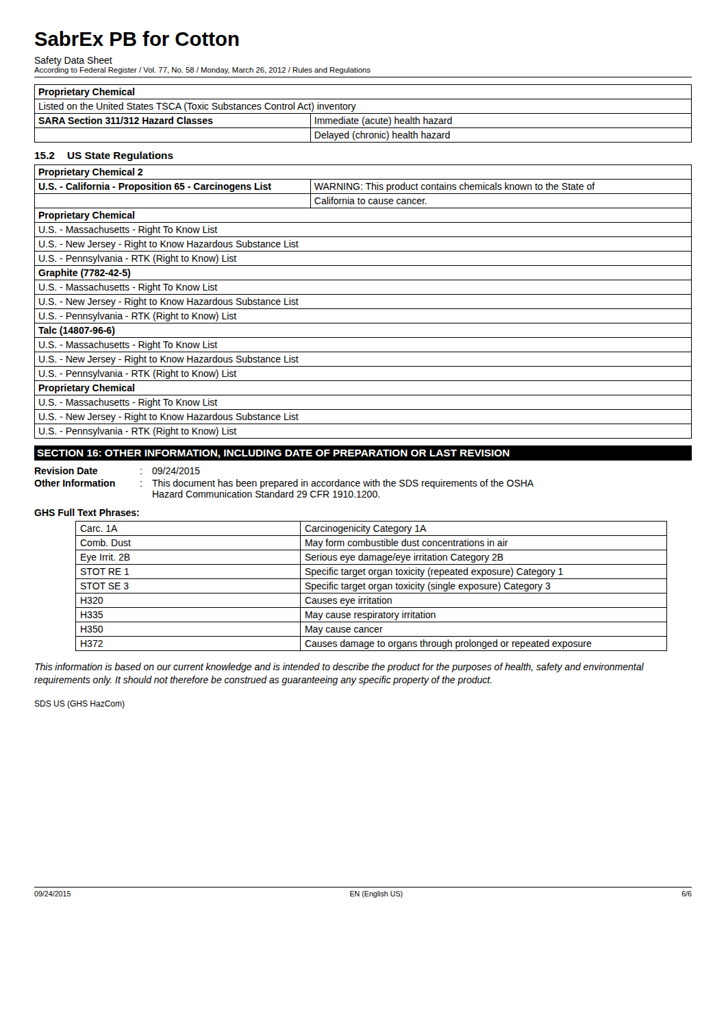SabrEx PB for Cotton
Safety Data Sheet
According to Federal Register / Vol. 77, No. 58 / Monday, March 26, 2012 / Rules and Regulations
| Proprietary Chemical |
| Listed on the United States TSCA (Toxic Substances Control Act) inventory |
| SARA Section 311/312 Hazard Classes | Immediate (acute) health hazard |
| | Delayed (chronic) health hazard |
15.2 US State Regulations
| Proprietary Chemical 2 |
| U.S. - California - Proposition 65 - Carcinogens List | WARNING: This product contains chemicals known to the State of |
| | California to cause cancer. |
| Proprietary Chemical |
| U.S. - Massachusetts - Right To Know List |
| U.S. - New Jersey - Right to Know Hazardous Substance List |
| U.S. - Pennsylvania - RTK (Right to Know) List |
| Graphite (7782-42-5) |
| U.S. - Massachusetts - Right To Know List |
| U.S. - New Jersey - Right to Know Hazardous Substance List |
| U.S. - Pennsylvania - RTK (Right to Know) List |
| Talc (14807-96-6) |
| U.S. - Massachusetts - Right To Know List |
| U.S. - New Jersey - Right to Know Hazardous Substance List |
| U.S. - Pennsylvania - RTK (Right to Know) List |
| Proprietary Chemical |
| U.S. - Massachusetts - Right To Know List |
| U.S. - New Jersey - Right to Know Hazardous Substance List |
| U.S. - Pennsylvania - RTK (Right to Know) List |
SECTION 16: OTHER INFORMATION, INCLUDING DATE OF PREPARATION OR LAST REVISION
| Revision Date | : | 09/24/2015 |
| Other Information | : | This document has been prepared in accordance with the SDS requirements of the OSHA Hazard Communication Standard 29 CFR 1910.1200. |
GHS Full Text Phrases:
| Carc. 1A | Carcinogenicity Category 1A |
| Comb. Dust | May form combustible dust concentrations in air |
| Eye Irrit. 2B | Serious eye damage/eye irritation Category 2B |
| STOT RE 1 | Specific target organ toxicity (repeated exposure) Category 1 |
| STOT SE 3 | Specific target organ toxicity (single exposure) Category 3 |
| H320 | Causes eye irritation |
| H335 | May cause respiratory irritation |
| H350 | May cause cancer |
| H372 | Causes damage to organs through prolonged or repeated exposure |
This information is based on our current knowledge and is intended to describe the product for the purposes of health, safety and environmental requirements only. It should not therefore be construed as guaranteeing any specific property of the product.
SDS US (GHS HazCom)
09/24/2015 EN (English US) 6/6